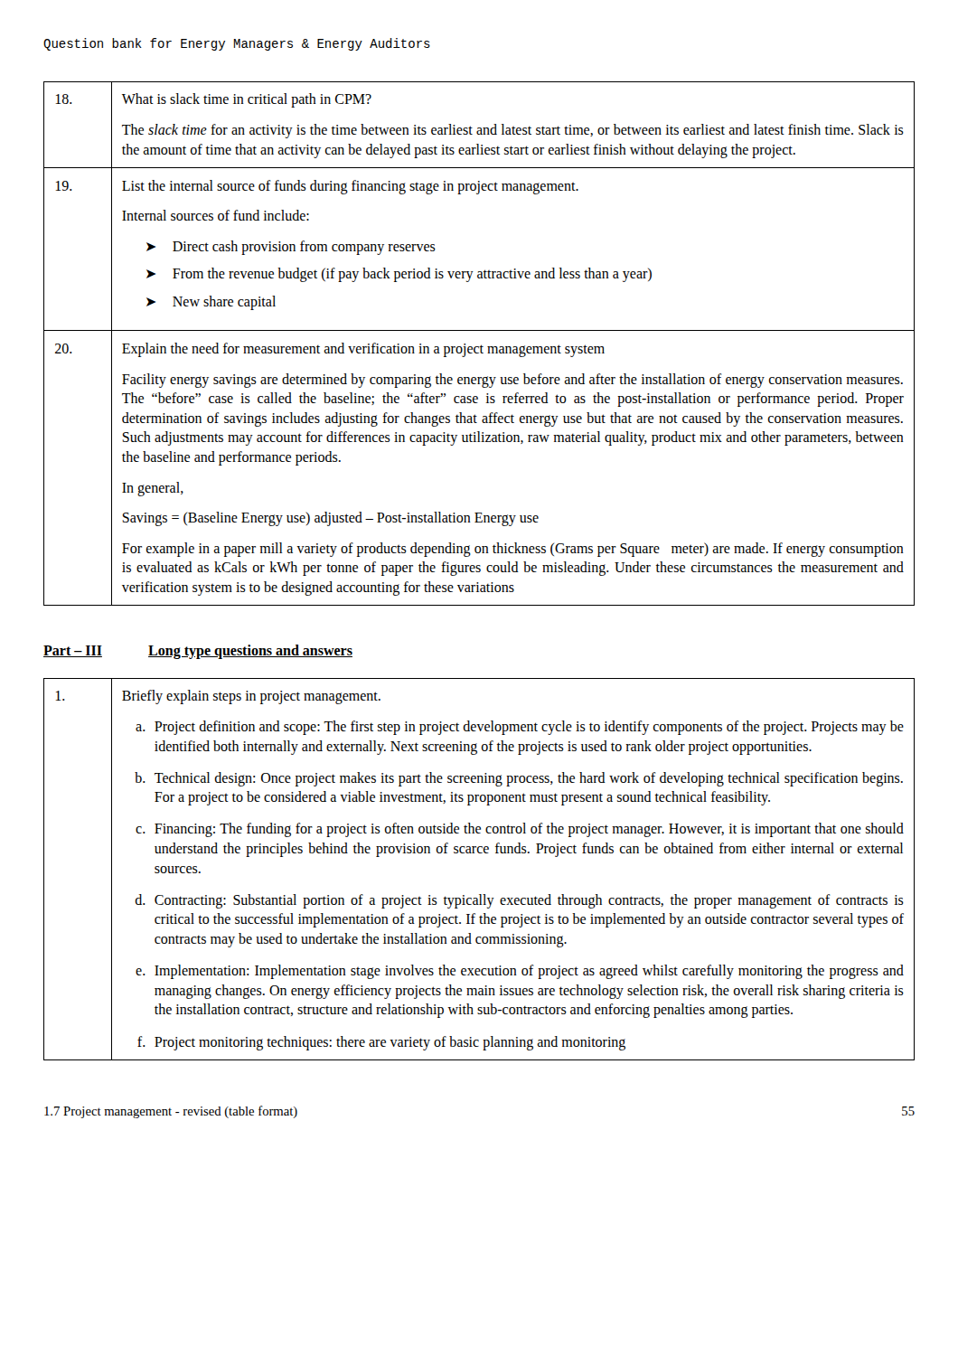Question bank for Energy Managers & Energy Auditors
| 18. | What is slack time in critical path in CPM? The slack time for an activity is the time between its earliest and latest start time, or between its earliest and latest finish time. Slack is the amount of time that an activity can be delayed past its earliest start or earliest finish without delaying the project. |
| 19. | List the internal source of funds during financing stage in project management. Internal sources of fund include: Direct cash provision from company reserves From the revenue budget (if pay back period is very attractive and less than a year) New share capital |
| 20. | Explain the need for measurement and verification in a project management system Facility energy savings are determined by comparing the energy use before and after the installation of energy conservation measures. The “before” case is called the baseline; the “after” case is referred to as the post-installation or performance period. Proper determination of savings includes adjusting for changes that affect energy use but that are not caused by the conservation measures. Such adjustments may account for differences in capacity utilization, raw material quality, product mix and other parameters, between the baseline and performance periods. In general, Savings = (Baseline Energy use) adjusted – Post-installation Energy use For example in a paper mill a variety of products depending on thickness (Grams per Square meter) are made. If energy consumption is evaluated as kCals or kWh per tonne of paper the figures could be misleading. Under these circumstances the measurement and verification system is to be designed accounting for these variations |
Part – IIILong type questions and answers
| 1. | Briefly explain steps in project management. Project definition and scope: The first step in project development cycle is to identify components of the project. Projects may be identified both internally and externally. Next screening of the projects is used to rank older project opportunities. Technical design: Once project makes its part the screening process, the hard work of developing technical specification begins. For a project to be considered a viable investment, its proponent must present a sound technical feasibility. Financing: The funding for a project is often outside the control of the project manager. However, it is important that one should understand the principles behind the provision of scarce funds. Project funds can be obtained from either internal or external sources. Contracting: Substantial portion of a project is typically executed through contracts, the proper management of contracts is critical to the successful implementation of a project. If the project is to be implemented by an outside contractor several types of contracts may be used to undertake the installation and commissioning. Implementation: Implementation stage involves the execution of project as agreed whilst carefully monitoring the progress and managing changes. On energy efficiency projects the main issues are technology selection risk, the overall risk sharing criteria is the installation contract, structure and relationship with sub-contractors and enforcing penalties among parties. Project monitoring techniques: there are variety of basic planning and monitoring |
1.7 Project management - revised (table format) 55